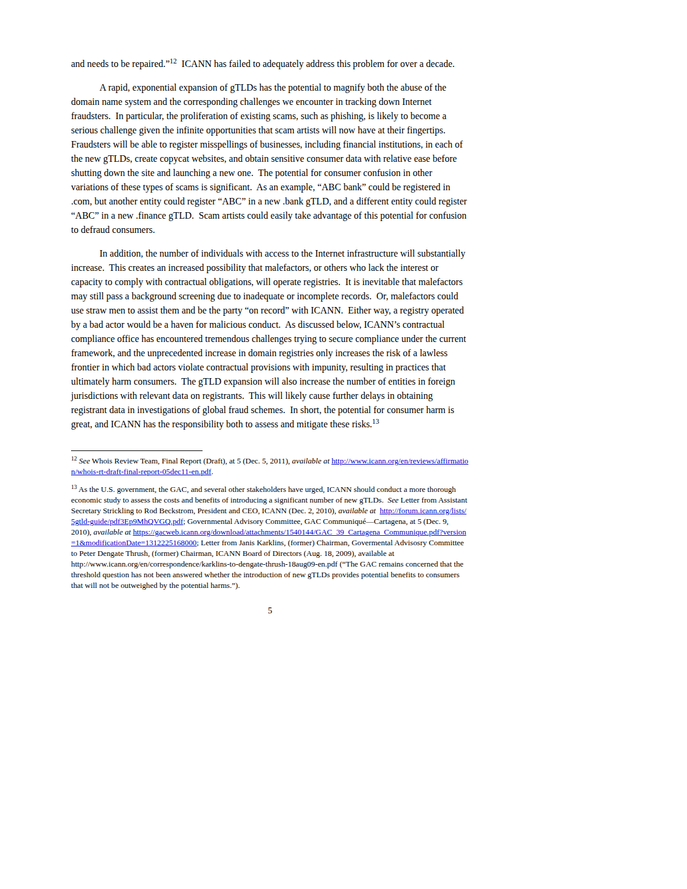and needs to be repaired.”12 ICANN has failed to adequately address this problem for over a decade.
A rapid, exponential expansion of gTLDs has the potential to magnify both the abuse of the domain name system and the corresponding challenges we encounter in tracking down Internet fraudsters. In particular, the proliferation of existing scams, such as phishing, is likely to become a serious challenge given the infinite opportunities that scam artists will now have at their fingertips. Fraudsters will be able to register misspellings of businesses, including financial institutions, in each of the new gTLDs, create copycat websites, and obtain sensitive consumer data with relative ease before shutting down the site and launching a new one. The potential for consumer confusion in other variations of these types of scams is significant. As an example, “ABC bank” could be registered in .com, but another entity could register “ABC” in a new .bank gTLD, and a different entity could register “ABC” in a new .finance gTLD. Scam artists could easily take advantage of this potential for confusion to defraud consumers.
In addition, the number of individuals with access to the Internet infrastructure will substantially increase. This creates an increased possibility that malefactors, or others who lack the interest or capacity to comply with contractual obligations, will operate registries. It is inevitable that malefactors may still pass a background screening due to inadequate or incomplete records. Or, malefactors could use straw men to assist them and be the party “on record” with ICANN. Either way, a registry operated by a bad actor would be a haven for malicious conduct. As discussed below, ICANN’s contractual compliance office has encountered tremendous challenges trying to secure compliance under the current framework, and the unprecedented increase in domain registries only increases the risk of a lawless frontier in which bad actors violate contractual provisions with impunity, resulting in practices that ultimately harm consumers. The gTLD expansion will also increase the number of entities in foreign jurisdictions with relevant data on registrants. This will likely cause further delays in obtaining registrant data in investigations of global fraud schemes. In short, the potential for consumer harm is great, and ICANN has the responsibility both to assess and mitigate these risks.13
12 See Whois Review Team, Final Report (Draft), at 5 (Dec. 5, 2011), available at http://www.icann.org/en/reviews/affirmation/whois-rt-draft-final-report-05dec11-en.pdf.
13 As the U.S. government, the GAC, and several other stakeholders have urged, ICANN should conduct a more thorough economic study to assess the costs and benefits of introducing a significant number of new gTLDs. See Letter from Assistant Secretary Strickling to Rod Beckstrom, President and CEO, ICANN (Dec. 2, 2010), available at http://forum.icann.org/lists/5gtld-guide/pdf3Ep9MhQVGQ.pdf; Governmental Advisory Committee, GAC Communiqué—Cartagena, at 5 (Dec. 9, 2010), available at https://gacweb.icann.org/download/attachments/1540144/GAC_39_Cartagena_Communique.pdf?version=1&modificationDate=1312225168000; Letter from Janis Karklins, (former) Chairman, Govermental Advisosry Committee to Peter Dengate Thrush, (former) Chairman, ICANN Board of Directors (Aug. 18, 2009), available at http://www.icann.org/en/correspondence/karklins-to-dengate-thrush-18aug09-en.pdf (“The GAC remains concerned that the threshold question has not been answered whether the introduction of new gTLDs provides potential benefits to consumers that will not be outweighed by the potential harms.”).
5